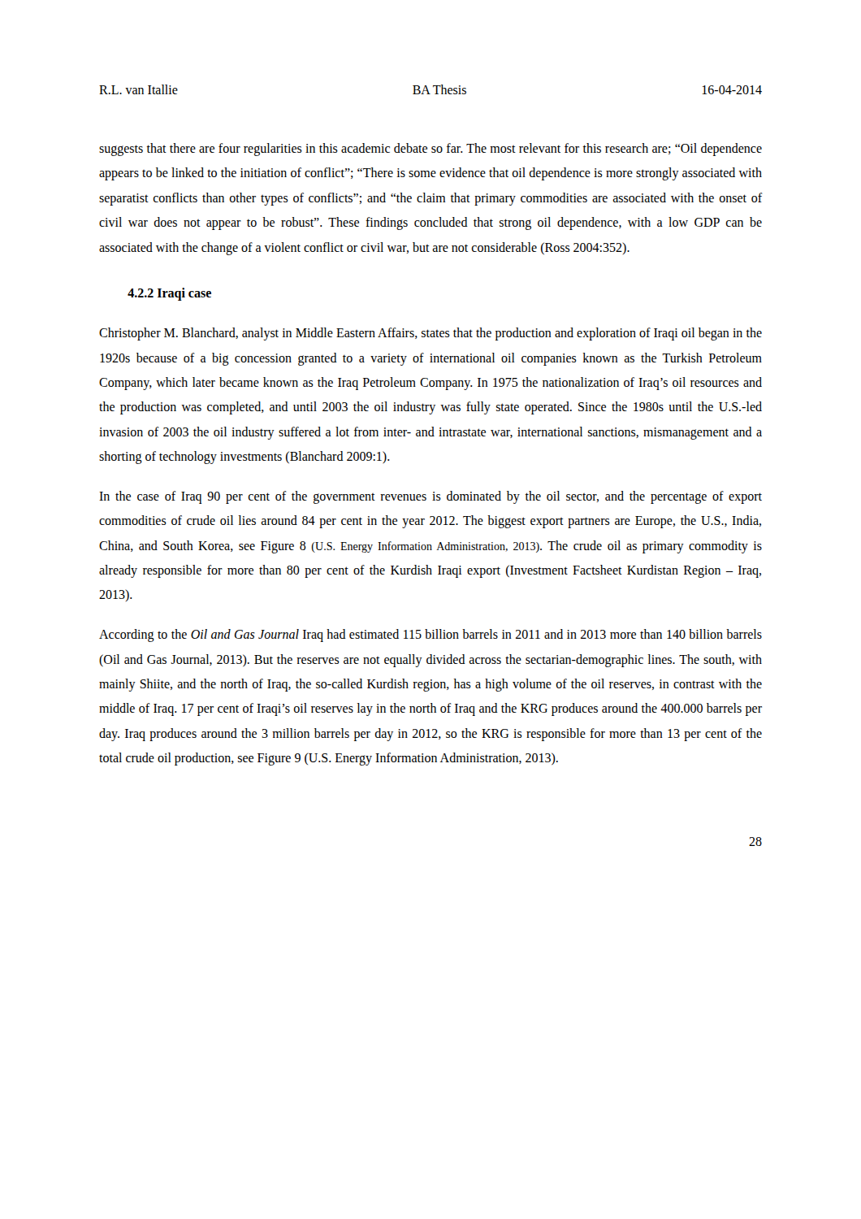R.L. van Itallie BA Thesis 16-04-2014
suggests that there are four regularities in this academic debate so far. The most relevant for this research are; “Oil dependence appears to be linked to the initiation of conflict”; “There is some evidence that oil dependence is more strongly associated with separatist conflicts than other types of conflicts”; and “the claim that primary commodities are associated with the onset of civil war does not appear to be robust”. These findings concluded that strong oil dependence, with a low GDP can be associated with the change of a violent conflict or civil war, but are not considerable (Ross 2004:352).
4.2.2 Iraqi case
Christopher M. Blanchard, analyst in Middle Eastern Affairs, states that the production and exploration of Iraqi oil began in the 1920s because of a big concession granted to a variety of international oil companies known as the Turkish Petroleum Company, which later became known as the Iraq Petroleum Company. In 1975 the nationalization of Iraq’s oil resources and the production was completed, and until 2003 the oil industry was fully state operated. Since the 1980s until the U.S.-led invasion of 2003 the oil industry suffered a lot from inter- and intrastate war, international sanctions, mismanagement and a shorting of technology investments (Blanchard 2009:1).
In the case of Iraq 90 per cent of the government revenues is dominated by the oil sector, and the percentage of export commodities of crude oil lies around 84 per cent in the year 2012. The biggest export partners are Europe, the U.S., India, China, and South Korea, see Figure 8 (U.S. Energy Information Administration, 2013). The crude oil as primary commodity is already responsible for more than 80 per cent of the Kurdish Iraqi export (Investment Factsheet Kurdistan Region – Iraq, 2013).
According to the Oil and Gas Journal Iraq had estimated 115 billion barrels in 2011 and in 2013 more than 140 billion barrels (Oil and Gas Journal, 2013). But the reserves are not equally divided across the sectarian-demographic lines. The south, with mainly Shiite, and the north of Iraq, the so-called Kurdish region, has a high volume of the oil reserves, in contrast with the middle of Iraq. 17 per cent of Iraqi’s oil reserves lay in the north of Iraq and the KRG produces around the 400.000 barrels per day. Iraq produces around the 3 million barrels per day in 2012, so the KRG is responsible for more than 13 per cent of the total crude oil production, see Figure 9 (U.S. Energy Information Administration, 2013).
28